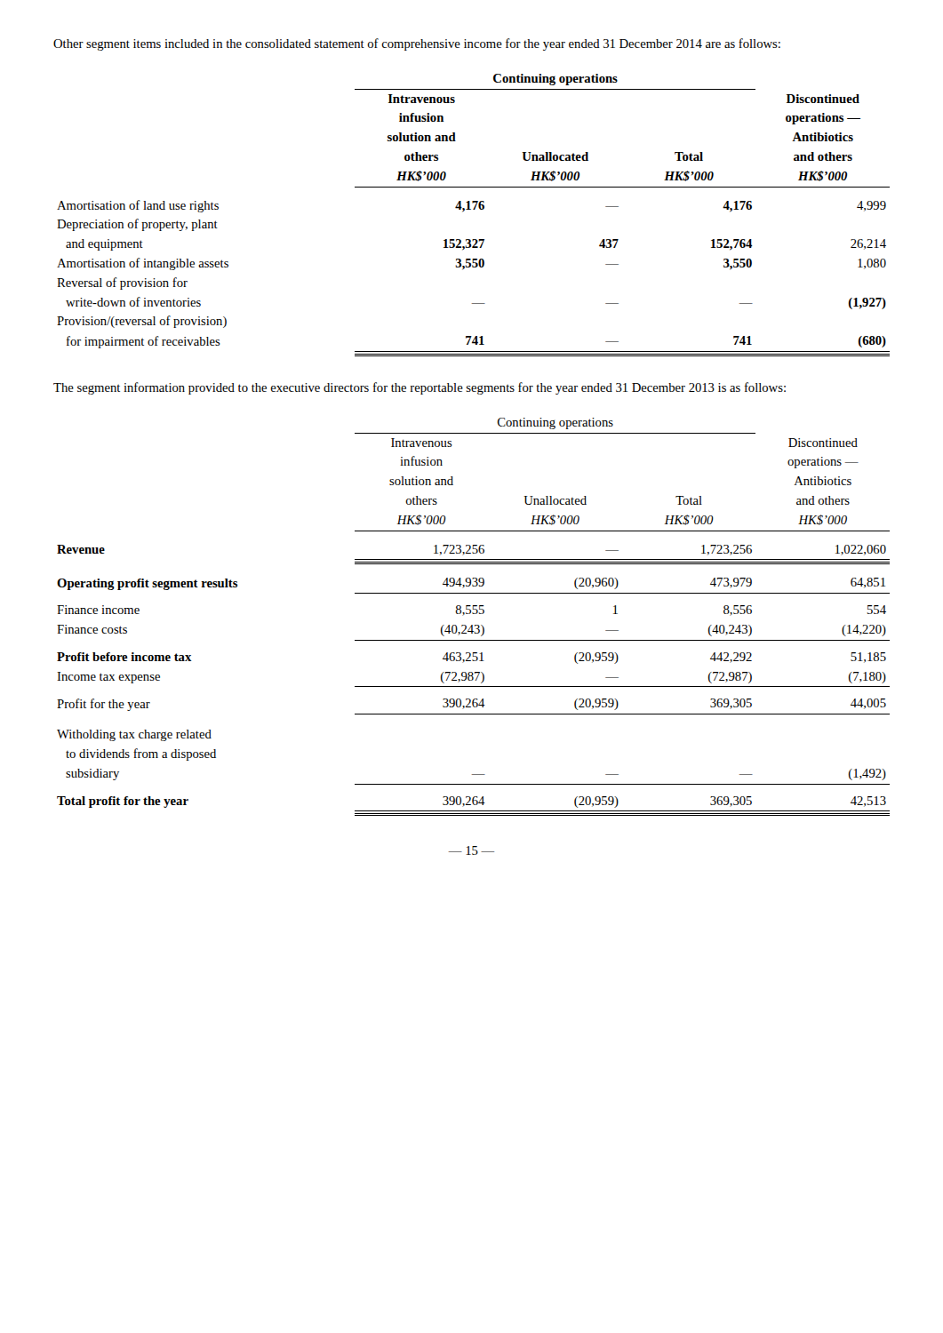Other segment items included in the consolidated statement of comprehensive income for the year ended 31 December 2014 are as follows:
| | Continuing operations | |
| | Intravenous | | | Discontinued |
| | infusion | | | operations — |
| | solution and | | | Antibiotics |
| | others | Unallocated | Total | and others |
| | HK$’000 | HK$’000 | HK$’000 | HK$’000 |
| Amortisation of land use rights | 4,176 | — | 4,176 | 4,999 |
| Depreciation of property, plant | | | | |
| and equipment | 152,327 | 437 | 152,764 | 26,214 |
| Amortisation of intangible assets | 3,550 | — | 3,550 | 1,080 |
| Reversal of provision for | | | | |
| write-down of inventories | — | — | — | (1,927) |
| Provision/(reversal of provision) | | | | |
| for impairment of receivables | 741 | — | 741 | (680) |
The segment information provided to the executive directors for the reportable segments for the year ended 31 December 2013 is as follows:
| | Continuing operations | |
| | Intravenous | | | Discontinued |
| | infusion | | | operations — |
| | solution and | | | Antibiotics |
| | others | Unallocated | Total | and others |
| | HK$’000 | HK$’000 | HK$’000 | HK$’000 |
| Revenue | 1,723,256 | — | 1,723,256 | 1,022,060 |
| Operating profit segment results | 494,939 | (20,960) | 473,979 | 64,851 |
| Finance income | 8,555 | 1 | 8,556 | 554 |
| Finance costs | (40,243) | — | (40,243) | (14,220) |
| Profit before income tax | 463,251 | (20,959) | 442,292 | 51,185 |
| Income tax expense | (72,987) | — | (72,987) | (7,180) |
| Profit for the year | 390,264 | (20,959) | 369,305 | 44,005 |
| Witholding tax charge related | | | | |
| to dividends from a disposed | | | | |
| subsidiary | — | — | — | (1,492) |
| Total profit for the year | 390,264 | (20,959) | 369,305 | 42,513 |
— 15 —